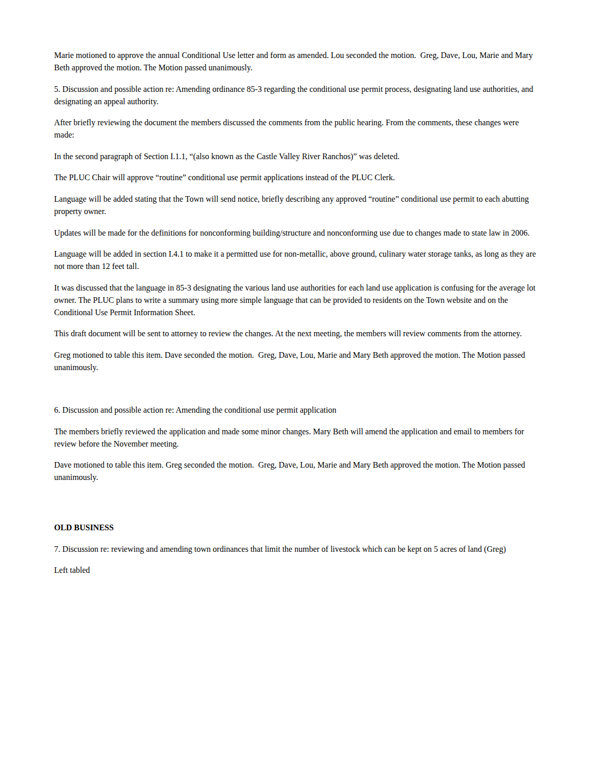Marie motioned to approve the annual Conditional Use letter and form as amended. Lou seconded the motion. Greg, Dave, Lou, Marie and Mary Beth approved the motion. The Motion passed unanimously.
5. Discussion and possible action re: Amending ordinance 85-3 regarding the conditional use permit process, designating land use authorities, and designating an appeal authority.
After briefly reviewing the document the members discussed the comments from the public hearing. From the comments, these changes were made:
In the second paragraph of Section I.1.1, “(also known as the Castle Valley River Ranchos)” was deleted.
The PLUC Chair will approve “routine” conditional use permit applications instead of the PLUC Clerk.
Language will be added stating that the Town will send notice, briefly describing any approved “routine” conditional use permit to each abutting property owner.
Updates will be made for the definitions for nonconforming building/structure and nonconforming use due to changes made to state law in 2006.
Language will be added in section I.4.1 to make it a permitted use for non-metallic, above ground, culinary water storage tanks, as long as they are not more than 12 feet tall.
It was discussed that the language in 85-3 designating the various land use authorities for each land use application is confusing for the average lot owner. The PLUC plans to write a summary using more simple language that can be provided to residents on the Town website and on the Conditional Use Permit Information Sheet.
This draft document will be sent to attorney to review the changes. At the next meeting, the members will review comments from the attorney.
Greg motioned to table this item. Dave seconded the motion. Greg, Dave, Lou, Marie and Mary Beth approved the motion. The Motion passed unanimously.
6. Discussion and possible action re: Amending the conditional use permit application
The members briefly reviewed the application and made some minor changes. Mary Beth will amend the application and email to members for review before the November meeting.
Dave motioned to table this item. Greg seconded the motion. Greg, Dave, Lou, Marie and Mary Beth approved the motion. The Motion passed unanimously.
OLD BUSINESS
7. Discussion re: reviewing and amending town ordinances that limit the number of livestock which can be kept on 5 acres of land (Greg)
Left tabled